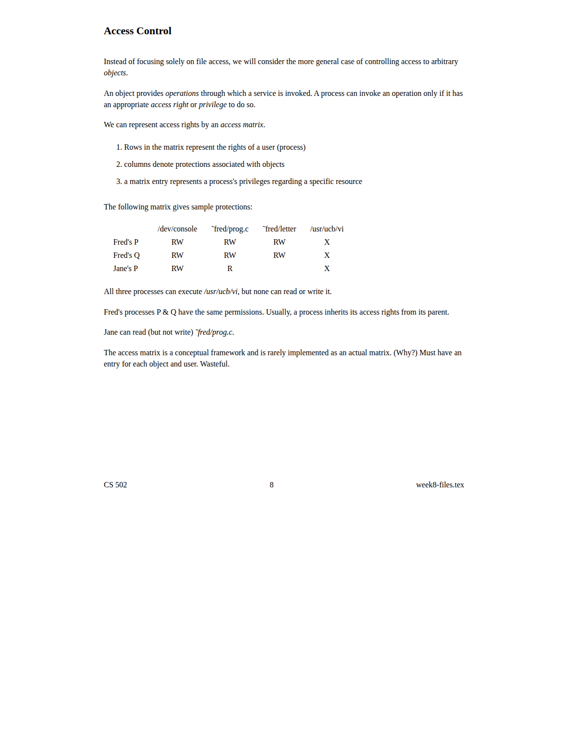Access Control
Instead of focusing solely on file access, we will consider the more general case of controlling access to arbitrary objects.
An object provides operations through which a service is invoked. A process can invoke an operation only if it has an appropriate access right or privilege to do so.
We can represent access rights by an access matrix.
Rows in the matrix represent the rights of a user (process)
columns denote protections associated with objects
a matrix entry represents a process's privileges regarding a specific resource
The following matrix gives sample protections:
| | /dev/console | ˜fred/prog.c | ˜fred/letter | /usr/ucb/vi |
| --- | --- | --- | --- | --- |
| Fred's P | RW | RW | RW | X |
| Fred's Q | RW | RW | RW | X |
| Jane's P | RW | R | | X |
All three processes can execute /usr/ucb/vi, but none can read or write it.
Fred's processes P & Q have the same permissions. Usually, a process inherits its access rights from its parent.
Jane can read (but not write) ˜fred/prog.c.
The access matrix is a conceptual framework and is rarely implemented as an actual matrix. (Why?) Must have an entry for each object and user. Wasteful.
CS 502
8
week8-files.tex